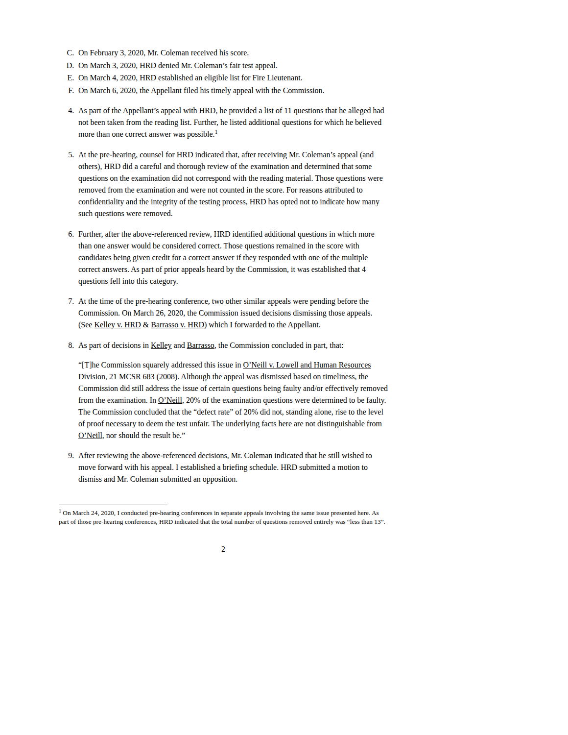On February 3, 2020, Mr. Coleman received his score.
On March 3, 2020, HRD denied Mr. Coleman’s fair test appeal.
On March 4, 2020, HRD established an eligible list for Fire Lieutenant.
On March 6, 2020, the Appellant filed his timely appeal with the Commission.
As part of the Appellant’s appeal with HRD, he provided a list of 11 questions that he alleged had not been taken from the reading list. Further, he listed additional questions for which he believed more than one correct answer was possible.1
At the pre-hearing, counsel for HRD indicated that, after receiving Mr. Coleman’s appeal (and others), HRD did a careful and thorough review of the examination and determined that some questions on the examination did not correspond with the reading material. Those questions were removed from the examination and were not counted in the score. For reasons attributed to confidentiality and the integrity of the testing process, HRD has opted not to indicate how many such questions were removed.
Further, after the above-referenced review, HRD identified additional questions in which more than one answer would be considered correct. Those questions remained in the score with candidates being given credit for a correct answer if they responded with one of the multiple correct answers. As part of prior appeals heard by the Commission, it was established that 4 questions fell into this category.
At the time of the pre-hearing conference, two other similar appeals were pending before the Commission. On March 26, 2020, the Commission issued decisions dismissing those appeals. (See Kelley v. HRD & Barrasso v. HRD) which I forwarded to the Appellant.
As part of decisions in Kelley and Barrasso, the Commission concluded in part, that:
“[T]he Commission squarely addressed this issue in O’Neill v. Lowell and Human Resources Division, 21 MCSR 683 (2008). Although the appeal was dismissed based on timeliness, the Commission did still address the issue of certain questions being faulty and/or effectively removed from the examination. In O’Neill, 20% of the examination questions were determined to be faulty. The Commission concluded that the “defect rate” of 20% did not, standing alone, rise to the level of proof necessary to deem the test unfair. The underlying facts here are not distinguishable from O’Neill, nor should the result be.”
After reviewing the above-referenced decisions, Mr. Coleman indicated that he still wished to move forward with his appeal. I established a briefing schedule. HRD submitted a motion to dismiss and Mr. Coleman submitted an opposition.
1 On March 24, 2020, I conducted pre-hearing conferences in separate appeals involving the same issue presented here. As part of those pre-hearing conferences, HRD indicated that the total number of questions removed entirely was “less than 13”.
2